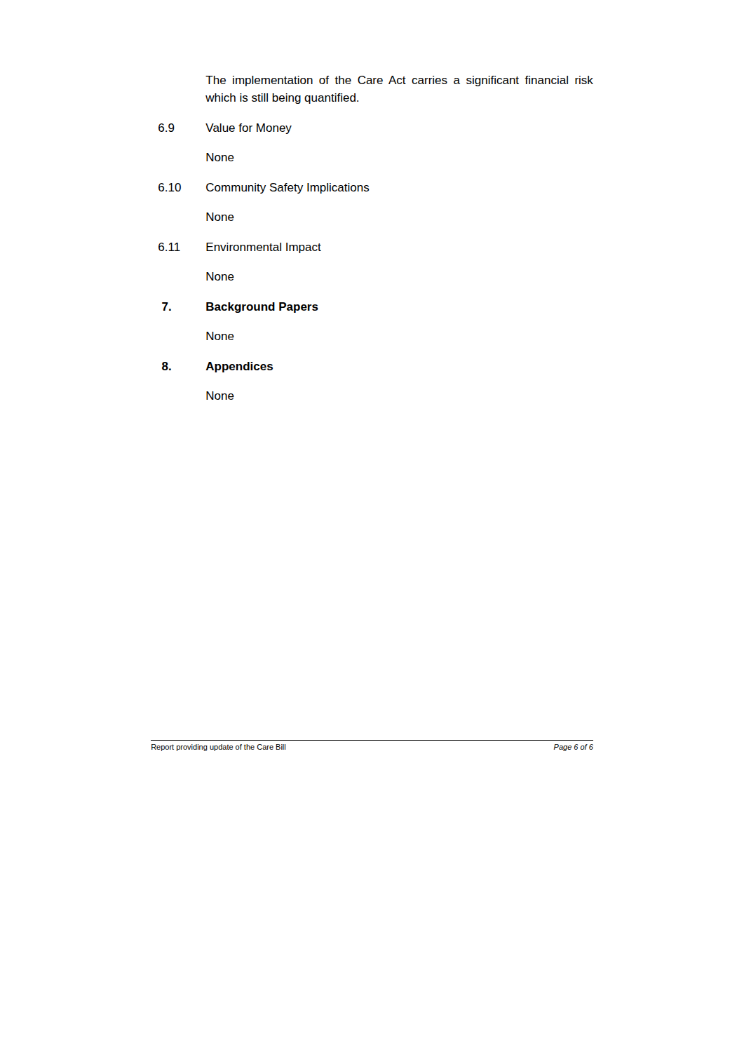The implementation of the Care Act carries a significant financial risk which is still being quantified.
6.9
Value for Money
None
6.10
Community Safety Implications
None
6.11
Environmental Impact
None
7.
Background Papers
None
8.
Appendices
None
Report providing update of the Care Bill
Page 6 of 6